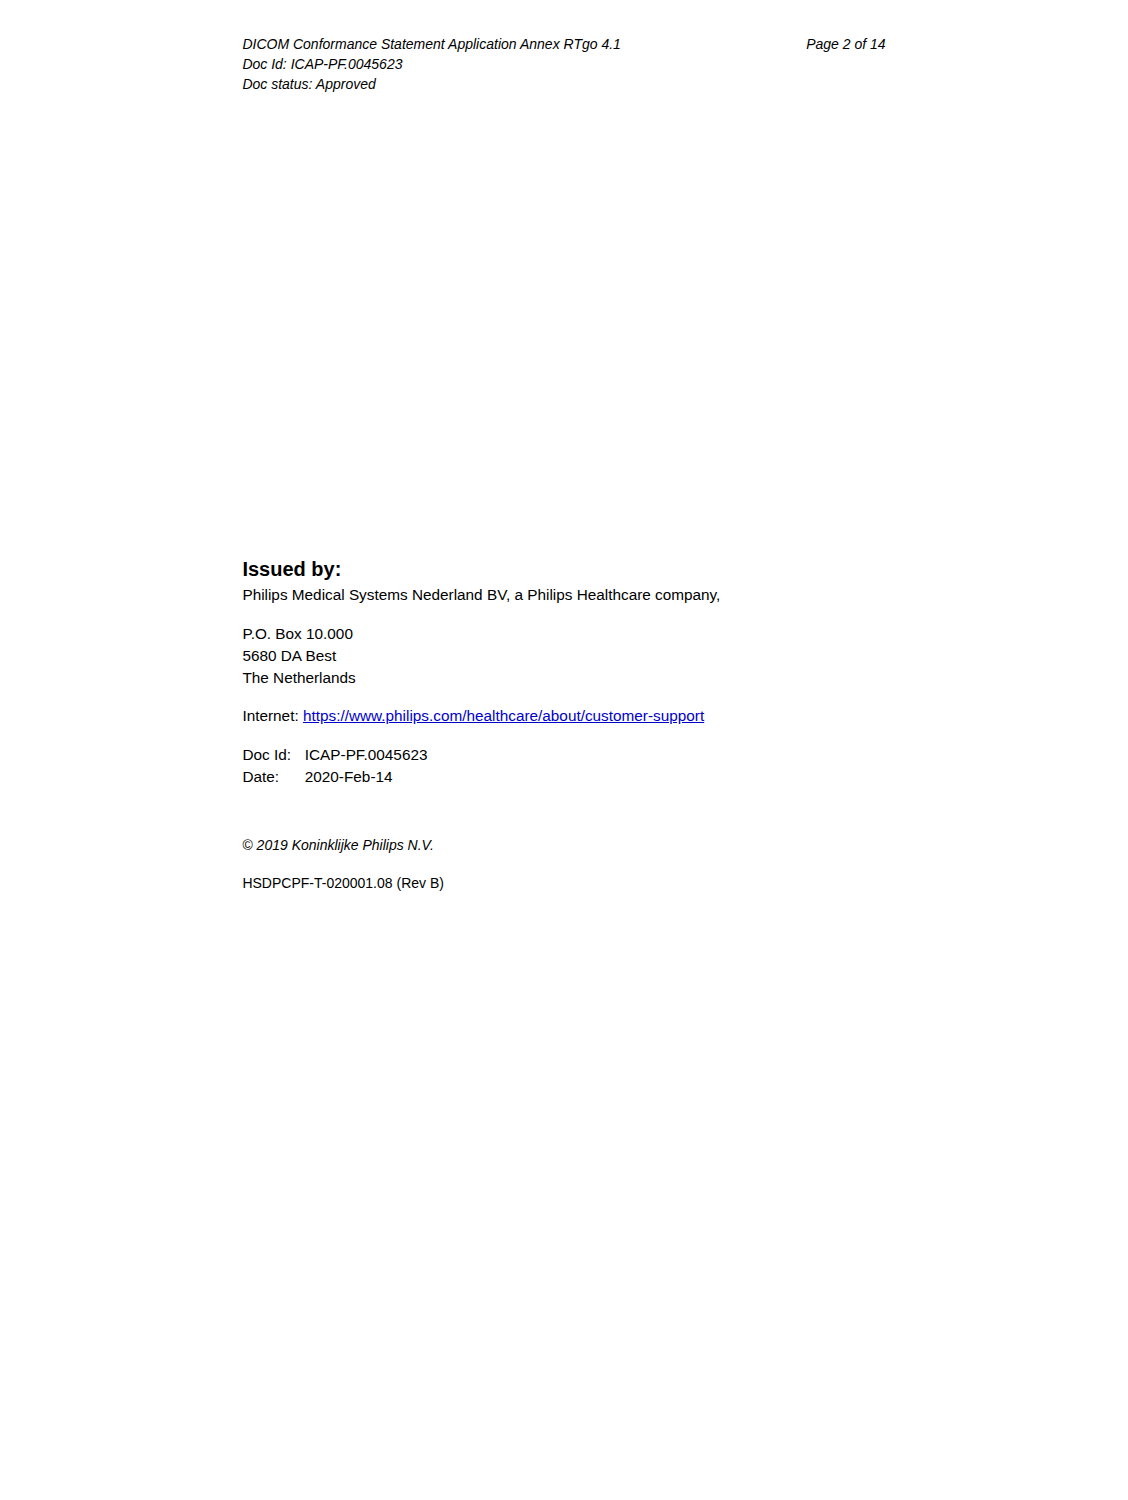DICOM Conformance Statement Application Annex RTgo 4.1
Page 2 of 14
Doc Id: ICAP-PF.0045623
Doc status: Approved
Issued by:
Philips Medical Systems Nederland BV, a Philips Healthcare company,
P.O. Box 10.000
5680 DA Best
The Netherlands
Internet: https://www.philips.com/healthcare/about/customer-support
| Doc Id: | ICAP-PF.0045623 |
| Date: | 2020-Feb-14 |
© 2019 Koninklijke Philips N.V.
HSDPCPF-T-020001.08 (Rev B)